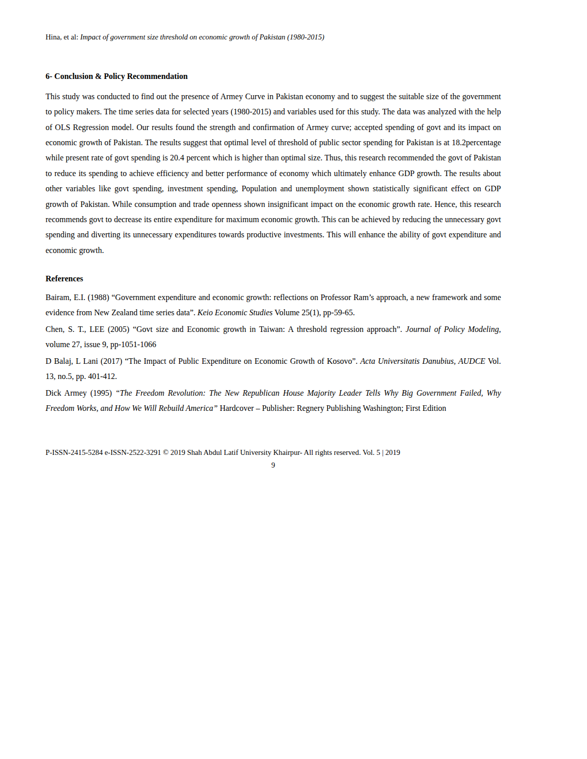Hina, et al: Impact of government size threshold on economic growth of Pakistan (1980-2015)
6- Conclusion & Policy Recommendation
This study was conducted to find out the presence of Armey Curve in Pakistan economy and to suggest the suitable size of the government to policy makers. The time series data for selected years (1980-2015) and variables used for this study. The data was analyzed with the help of OLS Regression model. Our results found the strength and confirmation of Armey curve; accepted spending of govt and its impact on economic growth of Pakistan. The results suggest that optimal level of threshold of public sector spending for Pakistan is at 18.2percentage while present rate of govt spending is 20.4 percent which is higher than optimal size. Thus, this research recommended the govt of Pakistan to reduce its spending to achieve efficiency and better performance of economy which ultimately enhance GDP growth. The results about other variables like govt spending, investment spending, Population and unemployment shown statistically significant effect on GDP growth of Pakistan. While consumption and trade openness shown insignificant impact on the economic growth rate. Hence, this research recommends govt to decrease its entire expenditure for maximum economic growth. This can be achieved by reducing the unnecessary govt spending and diverting its unnecessary expenditures towards productive investments. This will enhance the ability of govt expenditure and economic growth.
References
Bairam, E.I. (1988) “Government expenditure and economic growth: reflections on Professor Ram’s approach, a new framework and some evidence from New Zealand time series data”. Keio Economic Studies Volume 25(1), pp-59-65.
Chen, S. T., LEE (2005) “Govt size and Economic growth in Taiwan: A threshold regression approach”. Journal of Policy Modeling, volume 27, issue 9, pp-1051-1066
D Balaj, L Lani (2017) “The Impact of Public Expenditure on Economic Growth of Kosovo”. Acta Universitatis Danubius, AUDCE Vol. 13, no.5, pp. 401-412.
Dick Armey (1995) “The Freedom Revolution: The New Republican House Majority Leader Tells Why Big Government Failed, Why Freedom Works, and How We Will Rebuild America” Hardcover – Publisher: Regnery Publishing Washington; First Edition
P-ISSN-2415-5284 e-ISSN-2522-3291 © 2019 Shah Abdul Latif University Khairpur- All rights reserved. Vol. 5 | 2019
9